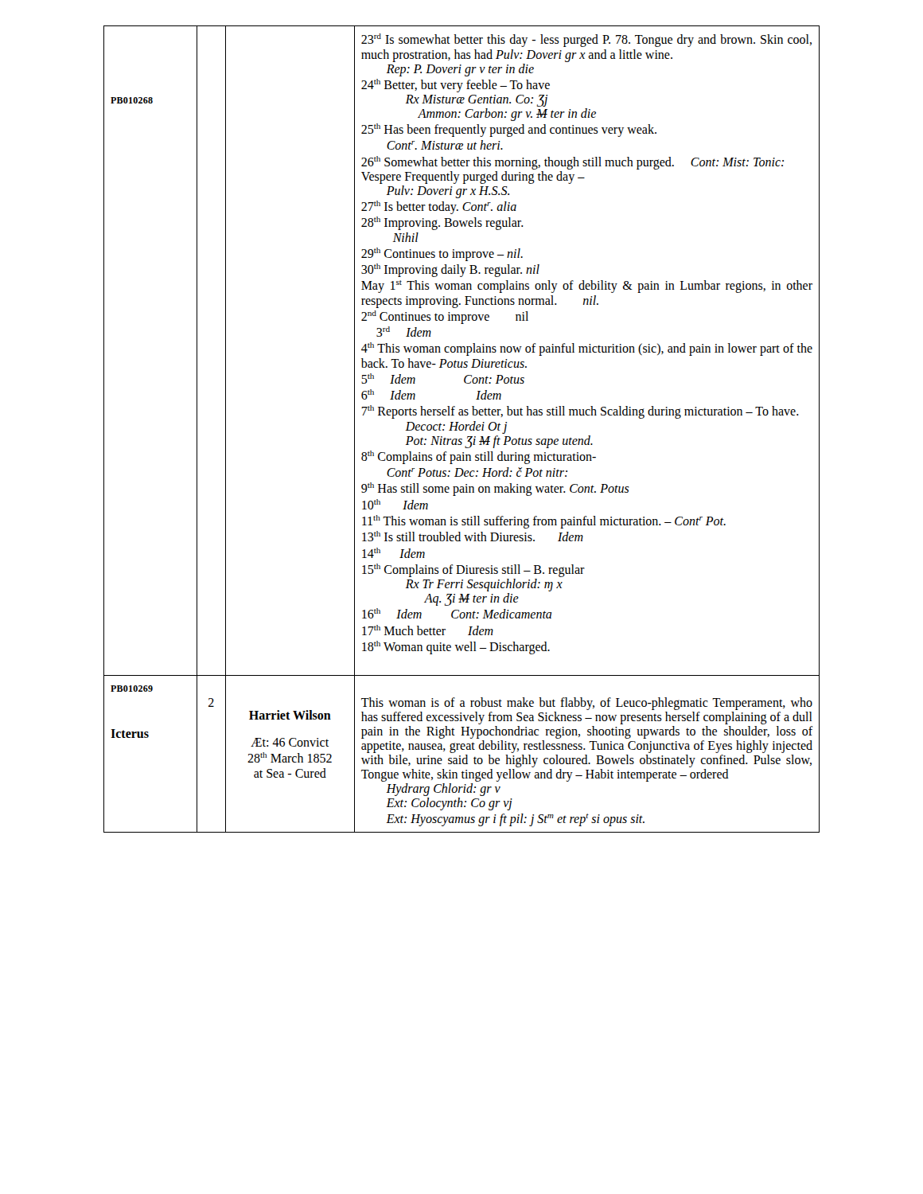| PB010268 | | | 23 rd Is somewhat better this day - less purged P. 78. Tongue dry and brown. Skin cool, much prostration, has had Pulv: Doveri gr x and a little wine. Rep: P. Doveri gr v ter in die 24 th Better, but very feeble – To have Rx Misturæ Gentian. Co: Ʒj Ammon: Carbon: gr v. M ter in die 25 th Has been frequently purged and continues very weak. Cont r . Misturæ ut heri. 26 th Somewhat better this morning, though still much purged. Cont: Mist: Tonic: Vespere Frequently purged during the day – Pulv: Doveri gr x H.S.S. 27 th Is better today. Cont r . alia 28 th Improving. Bowels regular. Nihil 29 th Continues to improve – nil. 30 th Improving daily B. regular. nil May 1 st This woman complains only of debility & pain in Lumbar regions, in other respects improving. Functions normal. nil. 2 nd Continues to improve nil 3 rd Idem 4 th This woman complains now of painful micturition (sic), and pain in lower part of the back. To have- Potus Diureticus. 5 th Idem Cont: Potus 6 th Idem Idem 7 th Reports herself as better, but has still much Scalding during micturation – To have. Decoct: Hordei Ot j Pot: Nitras Ʒi M ft Potus sape utend. 8 th Complains of pain still during micturation- Cont r Potus: Dec: Hord: č Pot nitr: 9 th Has still some pain on making water. Cont. Potus 10 th Idem 11 th This woman is still suffering from painful micturation. – Cont r Pot. 13 th Is still troubled with Diuresis. Idem 14 th Idem 15 th Complains of Diuresis still – B. regular Rx Tr Ferri Sesquichlorid: ɱ x Aq. Ʒi M ter in die 16 th Idem Cont: Medicamenta 17 th Much better Idem 18 th Woman quite well – Discharged. |
| PB010269 Icterus | 2 | Harriet Wilson Æt: 46 Convict 28 th March 1852 at Sea - Cured | This woman is of a robust make but flabby, of Leuco-phlegmatic Temperament, who has suffered excessively from Sea Sickness – now presents herself complaining of a dull pain in the Right Hypochondriac region, shooting upwards to the shoulder, loss of appetite, nausea, great debility, restlessness. Tunica Conjunctiva of Eyes highly injected with bile, urine said to be highly coloured. Bowels obstinately confined. Pulse slow, Tongue white, skin tinged yellow and dry – Habit intemperate – ordered Hydrarg Chlorid: gr v Ext: Colocynth: Co gr vj Ext: Hyoscyamus gr i ft pil: j St m et rep t si opus sit. |